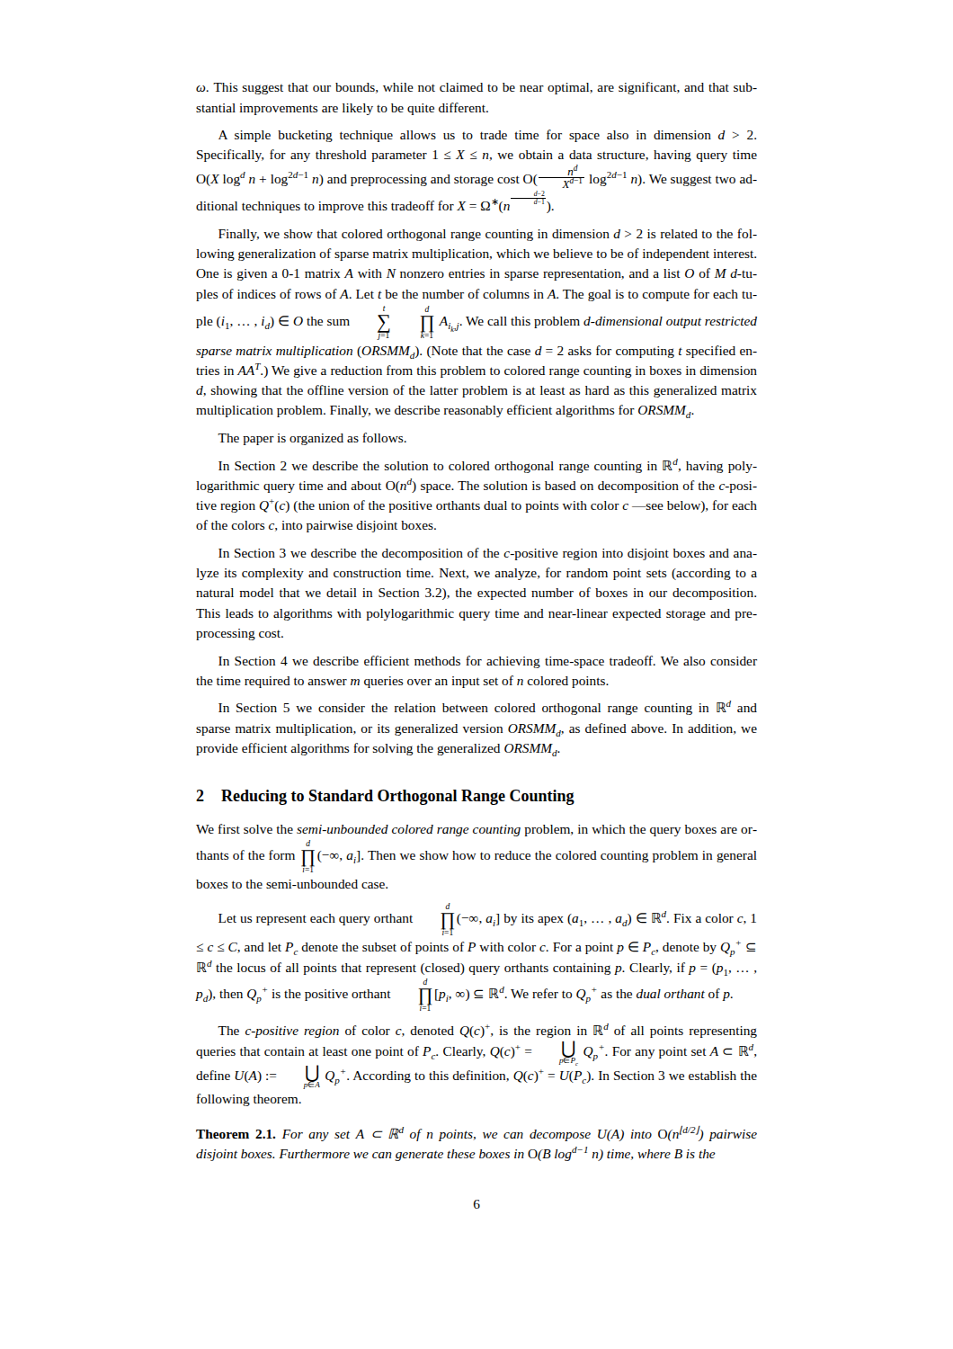ω. This suggest that our bounds, while not claimed to be near optimal, are significant, and that substantial improvements are likely to be quite different.
A simple bucketing technique allows us to trade time for space also in dimension d > 2. Specifically, for any threshold parameter 1 ≤ X ≤ n, we obtain a data structure, having query time O(X logd n + log2d−1 n) and preprocessing and storage cost O(nd Xd−1 log2d−1 n). We suggest two additional techniques to improve this tradeoff for X = Ω∗(nd−2 d−1).
Finally, we show that colored orthogonal range counting in dimension d > 2 is related to the following generalization of sparse matrix multiplication, which we believe to be of independent interest. One is given a 0-1 matrix A with N nonzero entries in sparse representation, and a list O of M d-tuples of indices of rows of A. Let t be the number of columns in A. The goal is to compute for each tuple (i1, … , id) ∈ O the sum t∑j=1 d∏k=1 Aik,j. We call this problem d-dimensional output restricted sparse matrix multiplication (ORSMMd). (Note that the case d = 2 asks for computing t specified entries in AAT.) We give a reduction from this problem to colored range counting in boxes in dimension d, showing that the offline version of the latter problem is at least as hard as this generalized matrix multiplication problem. Finally, we describe reasonably efficient algorithms for ORSMMd.
The paper is organized as follows.
In Section 2 we describe the solution to colored orthogonal range counting in ℝd, having polylogarithmic query time and about O(nd) space. The solution is based on decomposition of the c-positive region Q+(c) (the union of the positive orthants dual to points with color c —see below), for each of the colors c, into pairwise disjoint boxes.
In Section 3 we describe the decomposition of the c-positive region into disjoint boxes and analyze its complexity and construction time. Next, we analyze, for random point sets (according to a natural model that we detail in Section 3.2), the expected number of boxes in our decomposition. This leads to algorithms with polylogarithmic query time and near-linear expected storage and preprocessing cost.
In Section 4 we describe efficient methods for achieving time-space tradeoff. We also consider the time required to answer m queries over an input set of n colored points.
In Section 5 we consider the relation between colored orthogonal range counting in ℝd and sparse matrix multiplication, or its generalized version ORSMMd, as defined above. In addition, we provide efficient algorithms for solving the generalized ORSMMd.
2 Reducing to Standard Orthogonal Range Counting
We first solve the semi-unbounded colored range counting problem, in which the query boxes are orthants of the form d∏i=1(−∞, ai]. Then we show how to reduce the colored counting problem in general boxes to the semi-unbounded case.
Let us represent each query orthant d∏i=1(−∞, ai] by its apex (a1, … , ad) ∈ ℝd. Fix a color c, 1 ≤ c ≤ C, and let Pc denote the subset of points of P with color c. For a point p ∈ Pc, denote by Qp+ ⊆ ℝd the locus of all points that represent (closed) query orthants containing p. Clearly, if p = (p1, … , pd), then Qp+ is the positive orthant d∏i=1[pi, ∞) ⊆ ℝd. We refer to Qp+ as the dual orthant of p.
The c-positive region of color c, denoted Q(c)+, is the region in ℝd of all points representing queries that contain at least one point of Pc. Clearly, Q(c)+ = ⋃p∈Pc Qp+. For any point set A ⊂ ℝd, define U(A) := ⋃p∈A Qp+. According to this definition, Q(c)+ = U(Pc). In Section 3 we establish the following theorem.
Theorem 2.1. For any set A ⊂ ℝd of n points, we can decompose U(A) into O(n d/2) pairwise disjoint boxes. Furthermore we can generate these boxes in O(B logd−1 n) time, where B is the
6